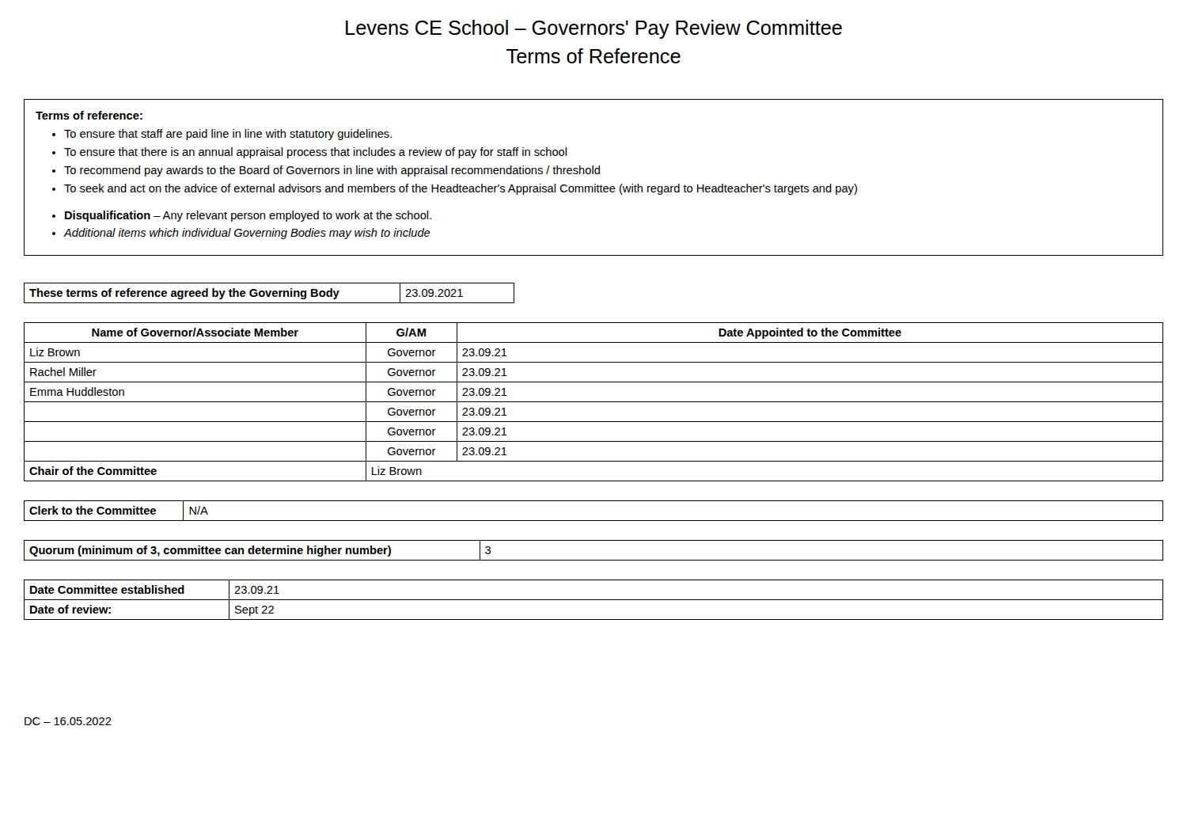Levens CE School – Governors' Pay Review Committee
Terms of Reference
Terms of reference:
To ensure that staff are paid line in line with statutory guidelines.
To ensure that there is an annual appraisal process that includes a review of pay for staff in school
To recommend pay awards to the Board of Governors in line with appraisal recommendations / threshold
To seek and act on the advice of external advisors and members of the Headteacher's Appraisal Committee (with regard to Headteacher's targets and pay)
Disqualification – Any relevant person employed to work at the school.
Additional items which individual Governing Bodies may wish to include
| These terms of reference agreed by the Governing Body | 23.09.2021 | |
| Name of Governor/Associate Member | G/AM | Date Appointed to the Committee |
| --- | --- | --- |
| Liz Brown | Governor | 23.09.21 |
| Rachel Miller | Governor | 23.09.21 |
| Emma Huddleston | Governor | 23.09.21 |
| | Governor | 23.09.21 |
| | Governor | 23.09.21 |
| | Governor | 23.09.21 |
| Chair of the Committee | Liz Brown |
| Clerk to the Committee | N/A |
| Quorum (minimum of 3, committee can determine higher number) | 3 |
| Date Committee established | 23.09.21 |
| Date of review: | Sept 22 |
DC – 16.05.2022